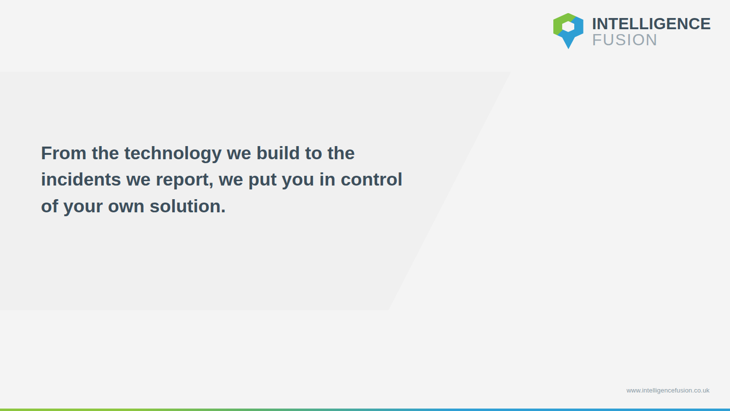INTELLIGENCE
FUSION
From the technology we build to the incidents we report, we put you in control of your own solution.
www.intelligencefusion.co.uk